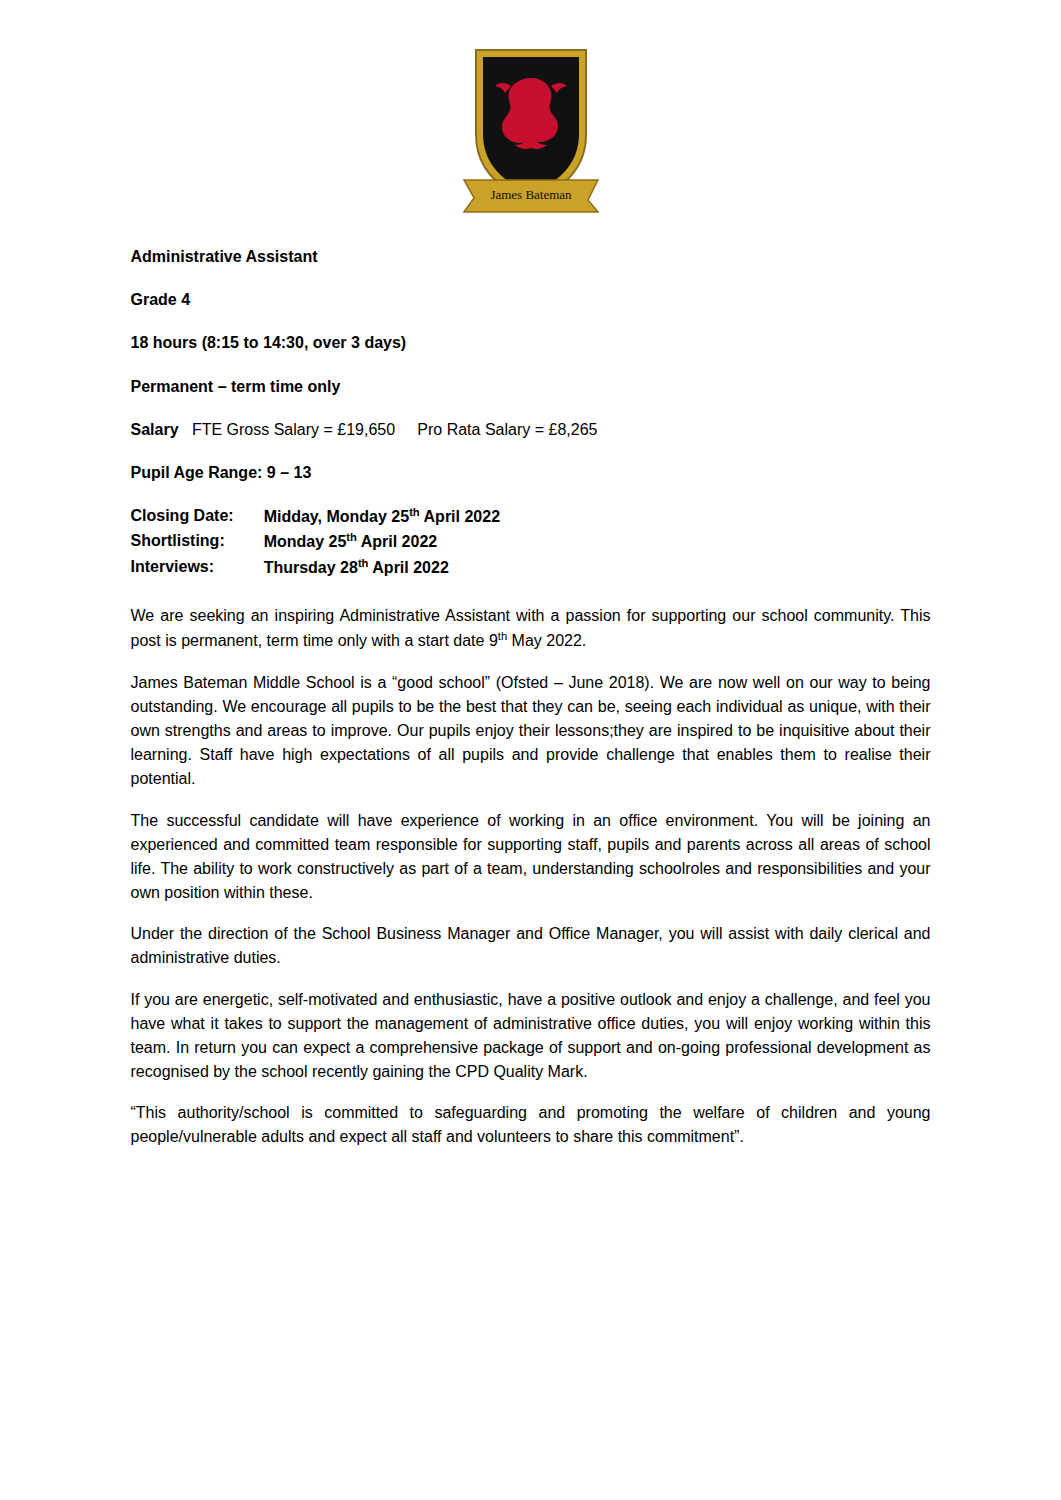James Bateman
Administrative Assistant
Grade 4
18 hours (8:15 to 14:30, over 3 days)
Permanent – term time only
Salary FTE Gross Salary = £19,650 Pro Rata Salary = £8,265
Pupil Age Range: 9 – 13
| Closing Date: | Midday, Monday 25 th April 2022 |
| Shortlisting: | Monday 25 th April 2022 |
| Interviews: | Thursday 28 th April 2022 |
We are seeking an inspiring Administrative Assistant with a passion for supporting our school community. This post is permanent, term time only with a start date 9th May 2022.
James Bateman Middle School is a “good school” (Ofsted – June 2018). We are now well on our way to being outstanding. We encourage all pupils to be the best that they can be, seeing each individual as unique, with their own strengths and areas to improve. Our pupils enjoy their lessons;they are inspired to be inquisitive about their learning. Staff have high expectations of all pupils and provide challenge that enables them to realise their potential.
The successful candidate will have experience of working in an office environment. You will be joining an experienced and committed team responsible for supporting staff, pupils and parents across all areas of school life. The ability to work constructively as part of a team, understanding schoolroles and responsibilities and your own position within these.
Under the direction of the School Business Manager and Office Manager, you will assist with daily clerical and administrative duties.
If you are energetic, self-motivated and enthusiastic, have a positive outlook and enjoy a challenge, and feel you have what it takes to support the management of administrative office duties, you will enjoy working within this team. In return you can expect a comprehensive package of support and on-going professional development as recognised by the school recently gaining the CPD Quality Mark.
“This authority/school is committed to safeguarding and promoting the welfare of children and young people/vulnerable adults and expect all staff and volunteers to share this commitment”.